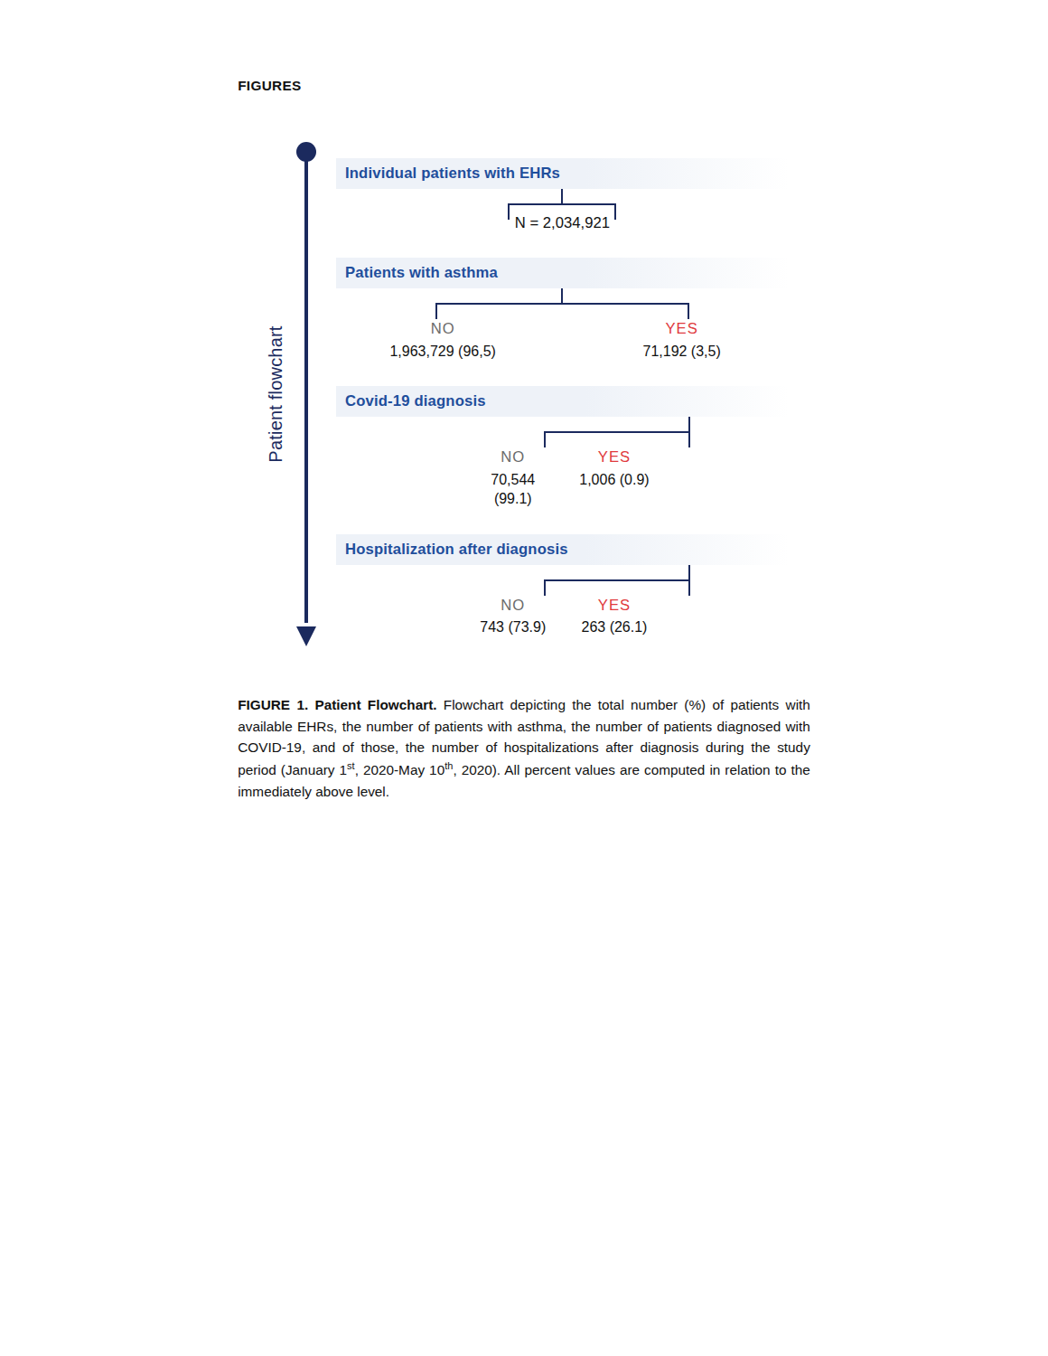FIGURES
Patient flowchart
Individual patients with EHRs
N = 2,034,921
Patients with asthma
NO
1,963,729 (96,5)
YES
71,192 (3,5)
Covid-19 diagnosis
NO
70,544 (99.1)
YES
1,006 (0.9)
Hospitalization after diagnosis
NO
743 (73.9)
YES
263 (26.1)
FIGURE 1. Patient Flowchart. Flowchart depicting the total number (%) of patients with available EHRs, the number of patients with asthma, the number of patients diagnosed with COVID-19, and of those, the number of hospitalizations after diagnosis during the study period (January 1st, 2020-May 10th, 2020). All percent values are computed in relation to the immediately above level.